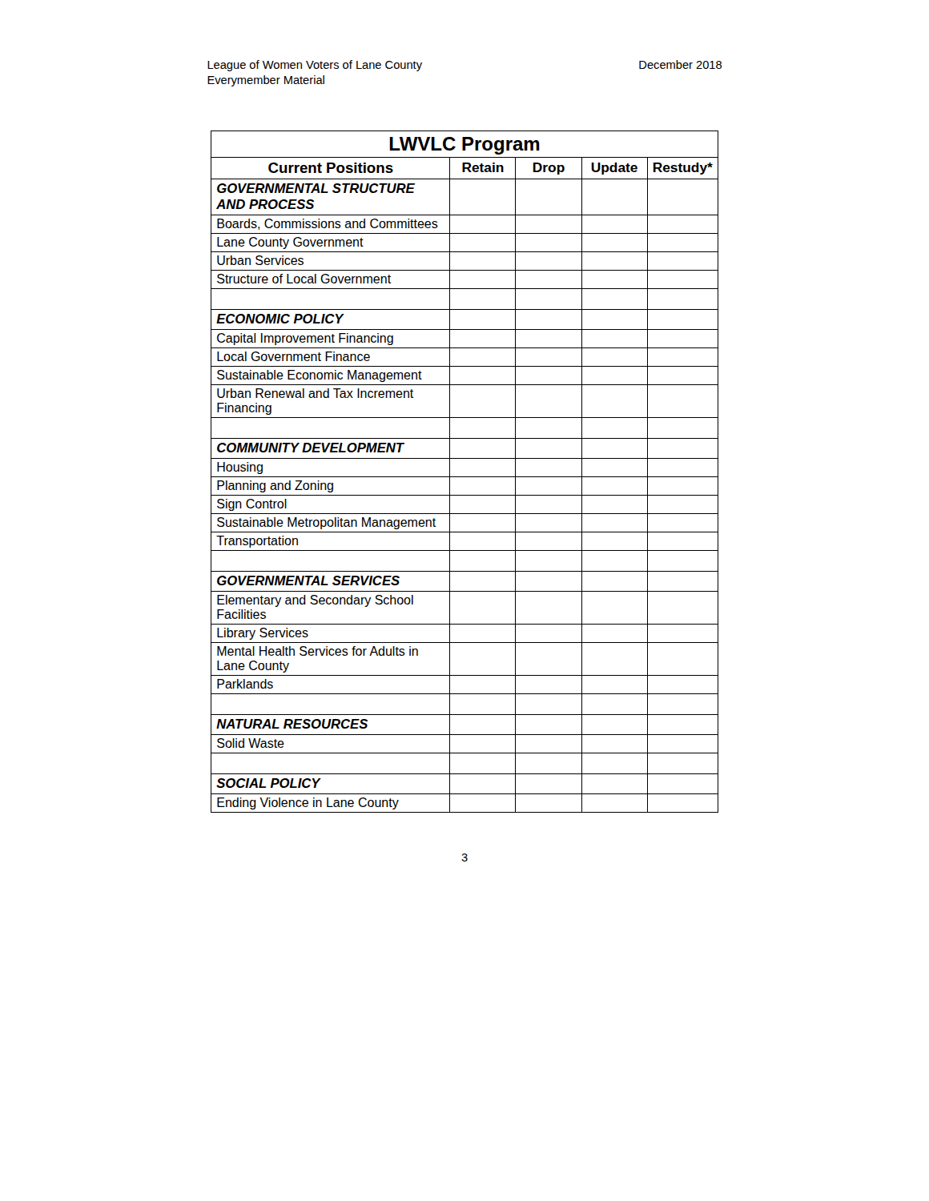League of Women Voters of Lane County
Everymember Material
December 2018
| LWVLC Program |
| Current Positions | Retain | Drop | Update | Restudy* |
| GOVERNMENTAL STRUCTURE AND PROCESS | | | | |
| Boards, Commissions and Committees | | | | |
| Lane County Government | | | | |
| Urban Services | | | | |
| Structure of Local Government | | | | |
| ECONOMIC POLICY | | | | |
| Capital Improvement Financing | | | | |
| Local Government Finance | | | | |
| Sustainable Economic Management | | | | |
| Urban Renewal and Tax Increment Financing | | | | |
| COMMUNITY DEVELOPMENT | | | | |
| Housing | | | | |
| Planning and Zoning | | | | |
| Sign Control | | | | |
| Sustainable Metropolitan Management | | | | |
| Transportation | | | | |
| GOVERNMENTAL SERVICES | | | | |
| Elementary and Secondary School Facilities | | | | |
| Library Services | | | | |
| Mental Health Services for Adults in Lane County | | | | |
| Parklands | | | | |
| NATURAL RESOURCES | | | | |
| Solid Waste | | | | |
| SOCIAL POLICY | | | | |
| Ending Violence in Lane County | | | | |
3